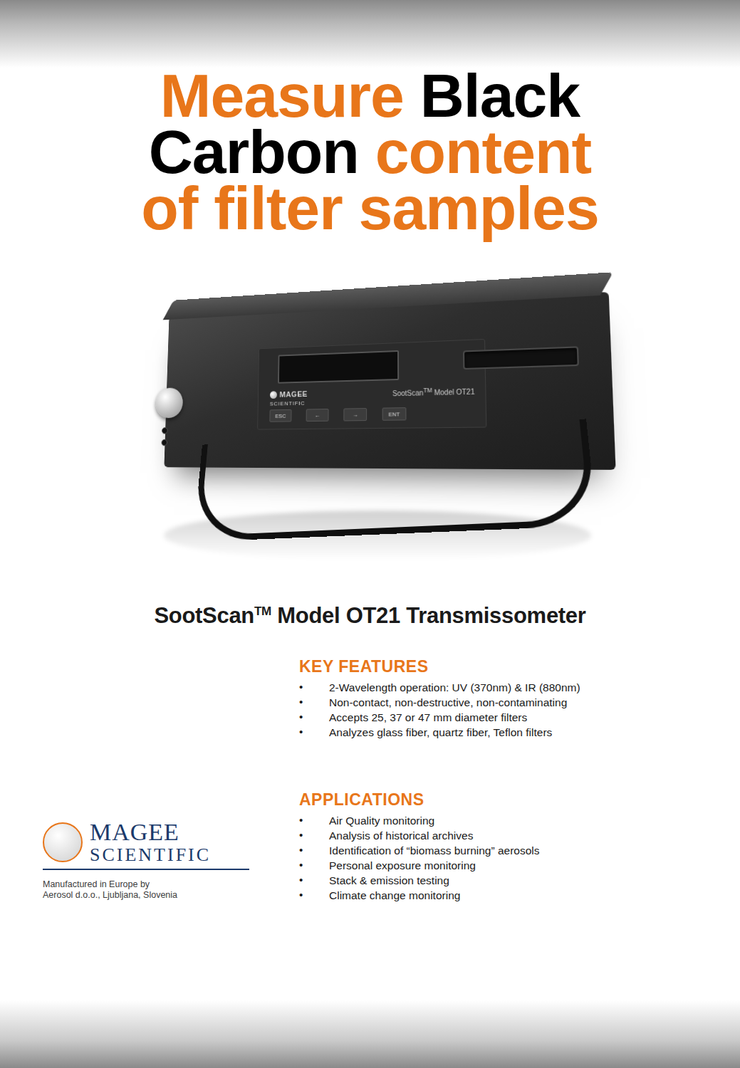Measure Black Carbon content of filter samples
MAGEE
SCIENTIFIC
SootScanTM Model OT21
ESC←→ENT
SootScanTM Model OT21 Transmissometer
KEY FEATURES
2-Wavelength operation: UV (370nm) & IR (880nm)
Non-contact, non-destructive, non-contaminating
Accepts 25, 37 or 47 mm diameter filters
Analyzes glass fiber, quartz fiber, Teflon filters
APPLICATIONS
Air Quality monitoring
Analysis of historical archives
Identification of “biomass burning” aerosols
Personal exposure monitoring
Stack & emission testing
Climate change monitoring
MAGEE SCIENTIFIC
Manufactured in Europe by
Aerosol d.o.o., Ljubljana, Slovenia